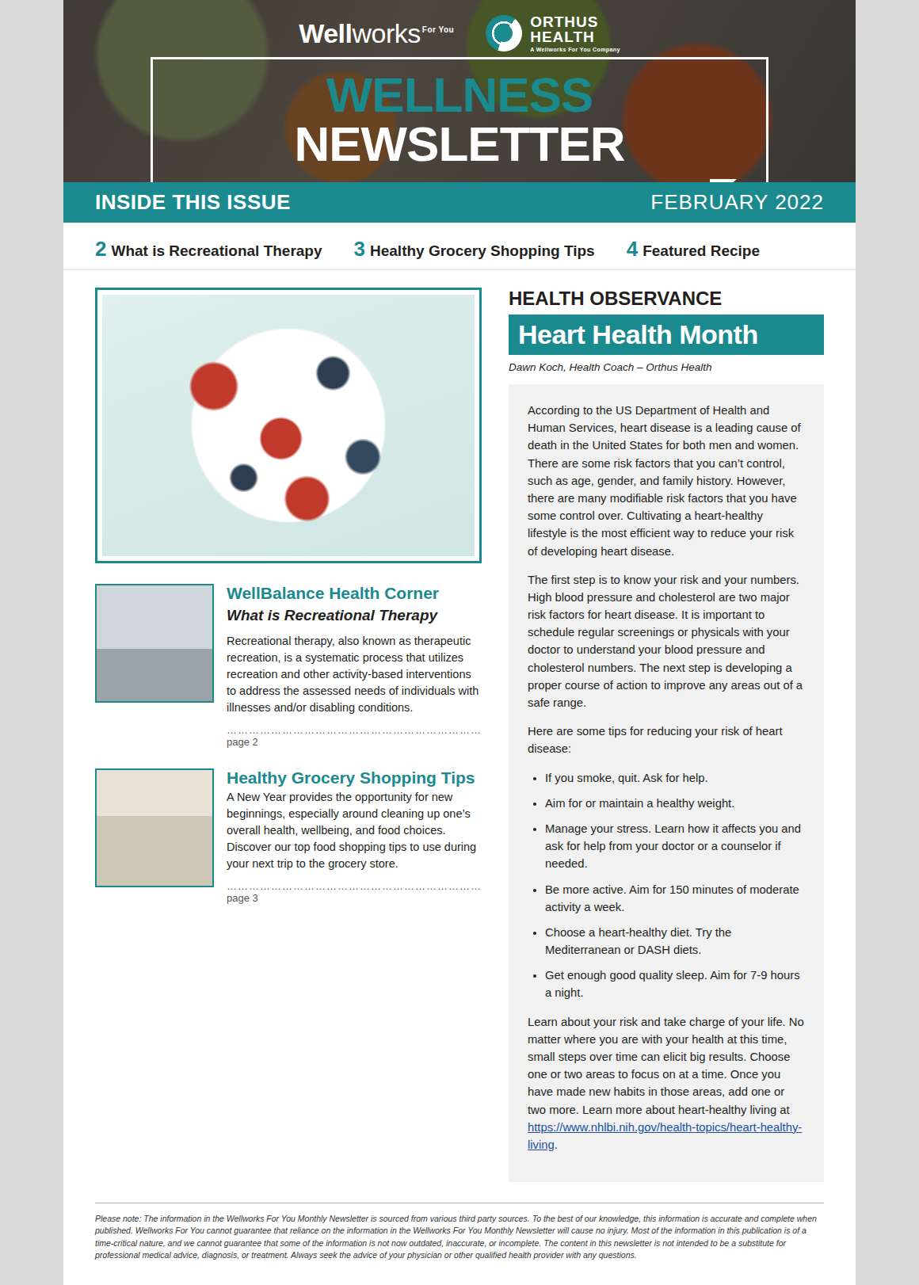WellworksFor You
ORTHUS
HEALTH
A Wellworks For You Company
WELLNESS NEWSLETTER
INSIDE THIS ISSUE
FEBRUARY 2022
2 What is Recreational Therapy
3 Healthy Grocery Shopping Tips
4 Featured Recipe
WellBalance Health Corner
What is Recreational Therapy
Recreational therapy, also known as therapeutic recreation, is a systematic process that utilizes recreation and other activity-based interventions to address the assessed needs of individuals with illnesses and/or disabling conditions.
…………………………………………………………… page 2
Healthy Grocery Shopping Tips
A New Year provides the opportunity for new beginnings, especially around cleaning up one’s overall health, wellbeing, and food choices. Discover our top food shopping tips to use during your next trip to the grocery store.
…………………………………………………………… page 3
HEALTH OBSERVANCE
Heart Health Month
Dawn Koch, Health Coach – Orthus Health
According to the US Department of Health and Human Services, heart disease is a leading cause of death in the United States for both men and women. There are some risk factors that you can’t control, such as age, gender, and family history. However, there are many modifiable risk factors that you have some control over. Cultivating a heart-healthy lifestyle is the most efficient way to reduce your risk of developing heart disease.
The first step is to know your risk and your numbers. High blood pressure and cholesterol are two major risk factors for heart disease. It is important to schedule regular screenings or physicals with your doctor to understand your blood pressure and cholesterol numbers. The next step is developing a proper course of action to improve any areas out of a safe range.
Here are some tips for reducing your risk of heart disease:
If you smoke, quit. Ask for help.
Aim for or maintain a healthy weight.
Manage your stress. Learn how it affects you and ask for help from your doctor or a counselor if needed.
Be more active. Aim for 150 minutes of moderate activity a week.
Choose a heart-healthy diet. Try the Mediterranean or DASH diets.
Get enough good quality sleep. Aim for 7-9 hours a night.
Learn about your risk and take charge of your life. No matter where you are with your health at this time, small steps over time can elicit big results. Choose one or two areas to focus on at a time. Once you have made new habits in those areas, add one or two more. Learn more about heart-healthy living at https://www.nhlbi.nih.gov/health-topics/heart-healthy-living.
Please note: The information in the Wellworks For You Monthly Newsletter is sourced from various third party sources. To the best of our knowledge, this information is accurate and complete when published. Wellworks For You cannot guarantee that reliance on the information in the Wellworks For You Monthly Newsletter will cause no injury. Most of the information in this publication is of a time-critical nature, and we cannot guarantee that some of the information is not now outdated, inaccurate, or incomplete. The content in this newsletter is not intended to be a substitute for professional medical advice, diagnosis, or treatment. Always seek the advice of your physician or other qualified health provider with any questions.